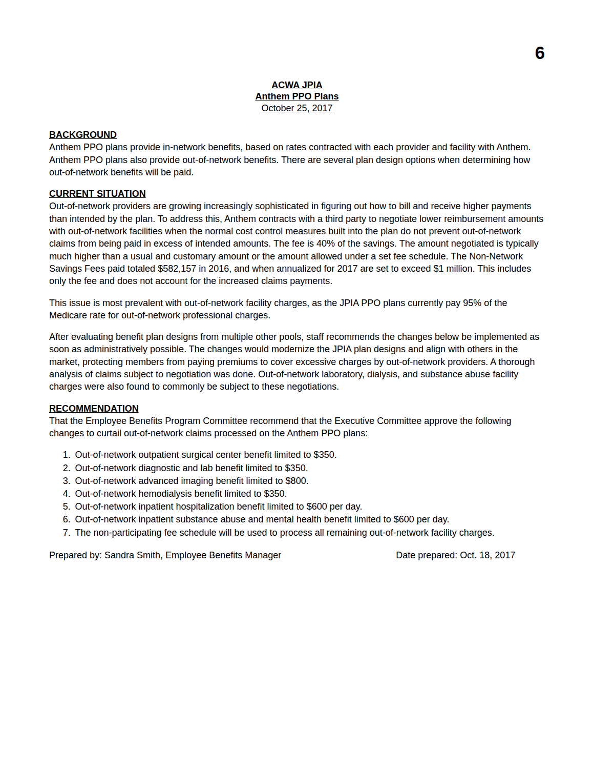6
ACWA JPIA Anthem PPO Plans October 25, 2017
BACKGROUND
Anthem PPO plans provide in-network benefits, based on rates contracted with each provider and facility with Anthem. Anthem PPO plans also provide out-of-network benefits. There are several plan design options when determining how out-of-network benefits will be paid.
CURRENT SITUATION
Out-of-network providers are growing increasingly sophisticated in figuring out how to bill and receive higher payments than intended by the plan. To address this, Anthem contracts with a third party to negotiate lower reimbursement amounts with out-of-network facilities when the normal cost control measures built into the plan do not prevent out-of-network claims from being paid in excess of intended amounts. The fee is 40% of the savings. The amount negotiated is typically much higher than a usual and customary amount or the amount allowed under a set fee schedule. The Non-Network Savings Fees paid totaled $582,157 in 2016, and when annualized for 2017 are set to exceed $1 million. This includes only the fee and does not account for the increased claims payments.
This issue is most prevalent with out-of-network facility charges, as the JPIA PPO plans currently pay 95% of the Medicare rate for out-of-network professional charges.
After evaluating benefit plan designs from multiple other pools, staff recommends the changes below be implemented as soon as administratively possible. The changes would modernize the JPIA plan designs and align with others in the market, protecting members from paying premiums to cover excessive charges by out-of-network providers. A thorough analysis of claims subject to negotiation was done. Out-of-network laboratory, dialysis, and substance abuse facility charges were also found to commonly be subject to these negotiations.
RECOMMENDATION
That the Employee Benefits Program Committee recommend that the Executive Committee approve the following changes to curtail out-of-network claims processed on the Anthem PPO plans:
Out-of-network outpatient surgical center benefit limited to $350.
Out-of-network diagnostic and lab benefit limited to $350.
Out-of-network advanced imaging benefit limited to $800.
Out-of-network hemodialysis benefit limited to $350.
Out-of-network inpatient hospitalization benefit limited to $600 per day.
Out-of-network inpatient substance abuse and mental health benefit limited to $600 per day.
The non-participating fee schedule will be used to process all remaining out-of-network facility charges.
Prepared by: Sandra Smith, Employee Benefits Manager
Date prepared: Oct. 18, 2017